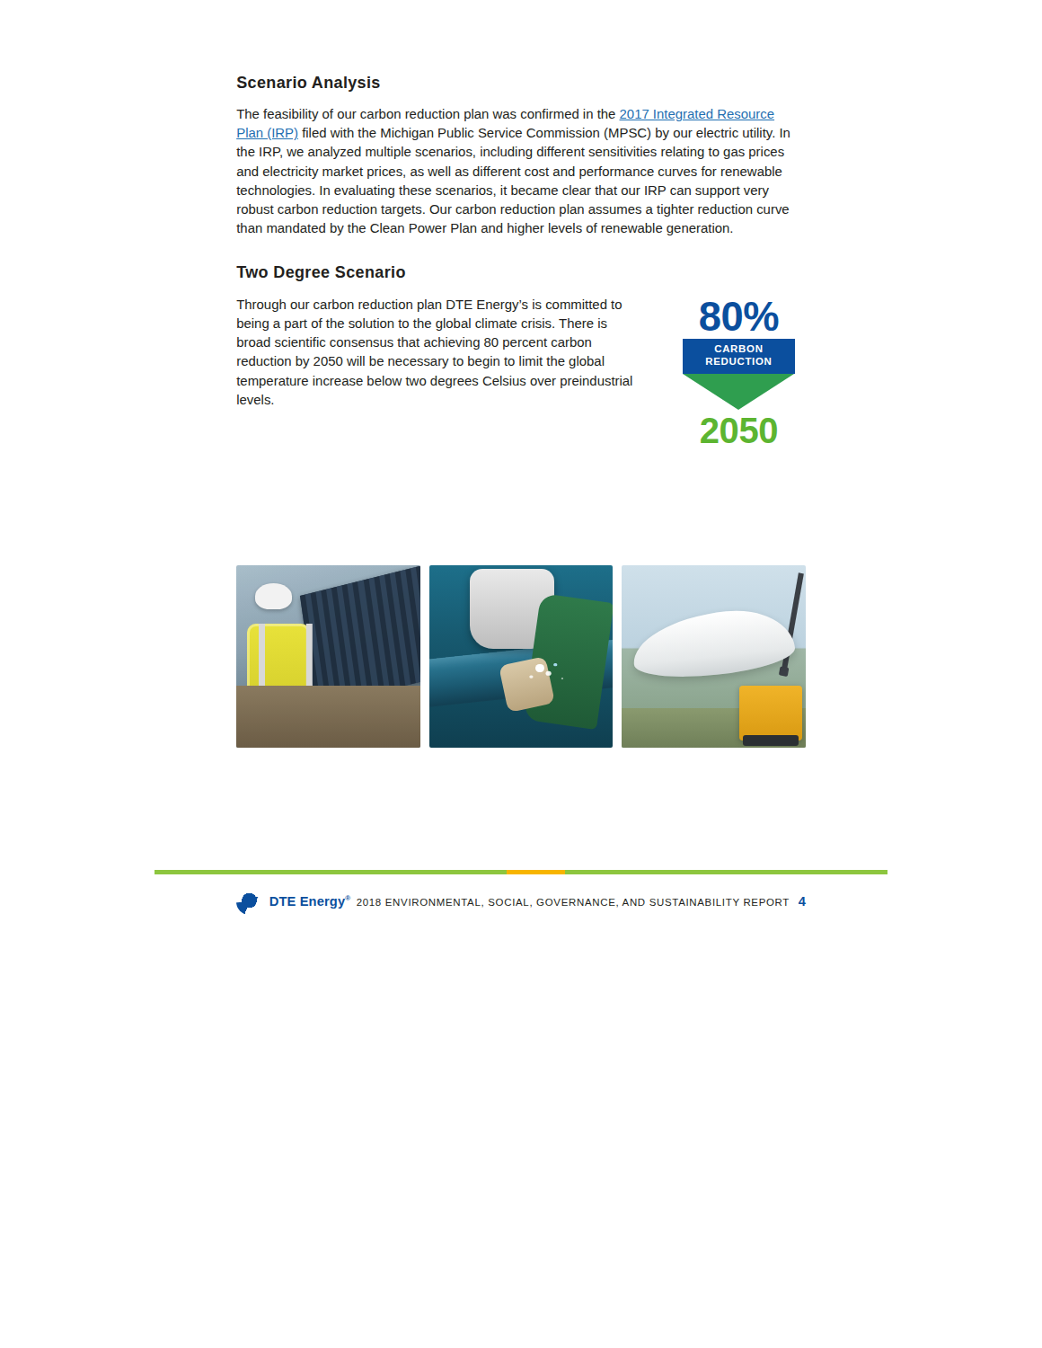Scenario Analysis
The feasibility of our carbon reduction plan was confirmed in the 2017 Integrated Resource Plan (IRP) filed with the Michigan Public Service Commission (MPSC) by our electric utility. In the IRP, we analyzed multiple scenarios, including different sensitivities relating to gas prices and electricity market prices, as well as different cost and performance curves for renewable technologies. In evaluating these scenarios, it became clear that our IRP can support very robust carbon reduction targets. Our carbon reduction plan assumes a tighter reduction curve than mandated by the Clean Power Plan and higher levels of renewable generation.
Two Degree Scenario
Through our carbon reduction plan DTE Energy’s is committed to being a part of the solution to the global climate crisis. There is broad scientific consensus that achieving 80 percent carbon reduction by 2050 will be necessary to begin to limit the global temperature increase below two degrees Celsius over preindustrial levels.
80%
Carbon
Reduction
2050
DTE Energy®
2018 Environmental, Social, Governance, and Sustainability Report 4